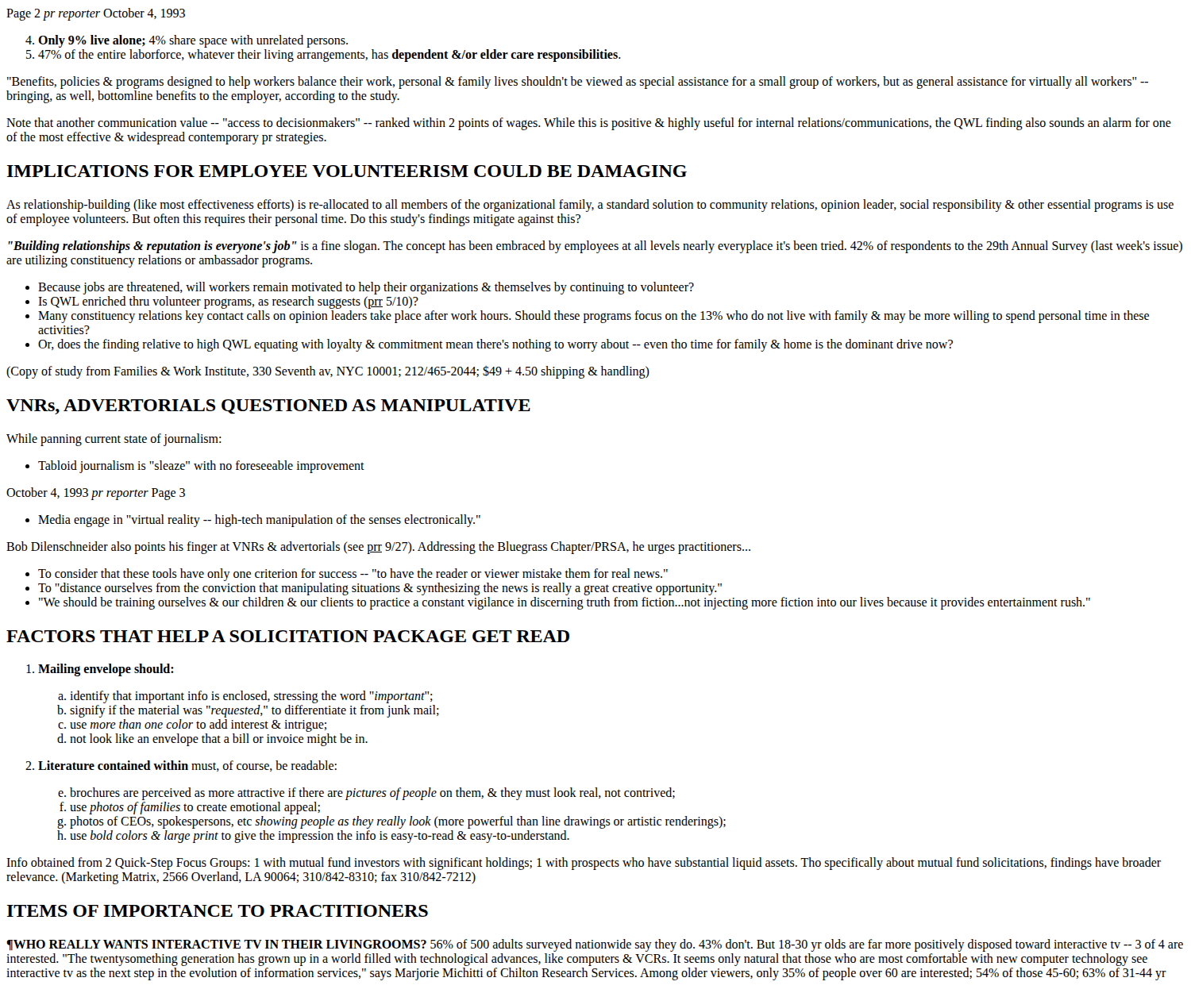Page 2 pr reporter October 4, 1993
Only 9% live alone; 4% share space with unrelated persons.
47% of the entire laborforce, whatever their living arrangements, has dependent &/or elder care responsibilities.
"Benefits, policies & programs designed to help workers balance their work, personal & family lives shouldn't be viewed as special assistance for a small group of workers, but as general assistance for virtually all workers" -- bringing, as well, bottomline benefits to the employer, according to the study.
Note that another communication value -- "access to decisionmakers" -- ranked within 2 points of wages. While this is positive & highly useful for internal relations/communications, the QWL finding also sounds an alarm for one of the most effective & widespread contemporary pr strategies.
IMPLICATIONS FOR EMPLOYEE VOLUNTEERISM COULD BE DAMAGING
As relationship-building (like most effectiveness efforts) is re-allocated to all members of the organizational family, a standard solution to community relations, opinion leader, social responsibility & other essential programs is use of employee volunteers. But often this requires their personal time. Do this study's findings mitigate against this?
"Building relationships & reputation is everyone's job" is a fine slogan. The concept has been embraced by employees at all levels nearly everyplace it's been tried. 42% of respondents to the 29th Annual Survey (last week's issue) are utilizing constituency relations or ambassador programs.
Because jobs are threatened, will workers remain motivated to help their organizations & themselves by continuing to volunteer?
Is QWL enriched thru volunteer programs, as research suggests (prr 5/10)?
Many constituency relations key contact calls on opinion leaders take place after work hours. Should these programs focus on the 13% who do not live with family & may be more willing to spend personal time in these activities?
Or, does the finding relative to high QWL equating with loyalty & commitment mean there's nothing to worry about -- even tho time for family & home is the dominant drive now?
(Copy of study from Families & Work Institute, 330 Seventh av, NYC 10001; 212/465-2044; $49 + 4.50 shipping & handling)
VNRs, ADVERTORIALS QUESTIONED AS MANIPULATIVE
While panning current state of journalism:
Tabloid journalism is "sleaze" with no foreseeable improvement
October 4, 1993 pr reporter Page 3
Media engage in "virtual reality -- high-tech manipulation of the senses electronically."
Bob Dilenschneider also points his finger at VNRs & advertorials (see prr 9/27). Addressing the Bluegrass Chapter/PRSA, he urges practitioners...
To consider that these tools have only one criterion for success -- "to have the reader or viewer mistake them for real news."
To "distance ourselves from the conviction that manipulating situations & synthesizing the news is really a great creative opportunity."
"We should be training ourselves & our children & our clients to practice a constant vigilance in discerning truth from fiction...not injecting more fiction into our lives because it provides entertainment rush."
FACTORS THAT HELP A SOLICITATION PACKAGE GET READ
Mailing envelope should:
identify that important info is enclosed, stressing the word "important";
signify if the material was "requested," to differentiate it from junk mail;
use more than one color to add interest & intrigue;
not look like an envelope that a bill or invoice might be in.
Literature contained within must, of course, be readable:
brochures are perceived as more attractive if there are pictures of people on them, & they must look real, not contrived;
use photos of families to create emotional appeal;
photos of CEOs, spokespersons, etc showing people as they really look (more powerful than line drawings or artistic renderings);
use bold colors & large print to give the impression the info is easy-to-read & easy-to-understand.
Info obtained from 2 Quick-Step Focus Groups: 1 with mutual fund investors with significant holdings; 1 with prospects who have substantial liquid assets. Tho specifically about mutual fund solicitations, findings have broader relevance. (Marketing Matrix, 2566 Overland, LA 90064; 310/842-8310; fax 310/842-7212)
ITEMS OF IMPORTANCE TO PRACTITIONERS
¶WHO REALLY WANTS INTERACTIVE TV IN THEIR LIVINGROOMS? 56% of 500 adults surveyed nationwide say they do. 43% don't. But 18-30 yr olds are far more positively disposed toward interactive tv -- 3 of 4 are interested. "The twentysomething generation has grown up in a world filled with technological advances, like computers & VCRs. It seems only natural that those who are most comfortable with new computer technology see interactive tv as the next step in the evolution of information services," says Marjorie Michitti of Chilton Research Services. Among older viewers, only 35% of people over 60 are interested; 54% of those 45-60; 63% of 31-44 yr